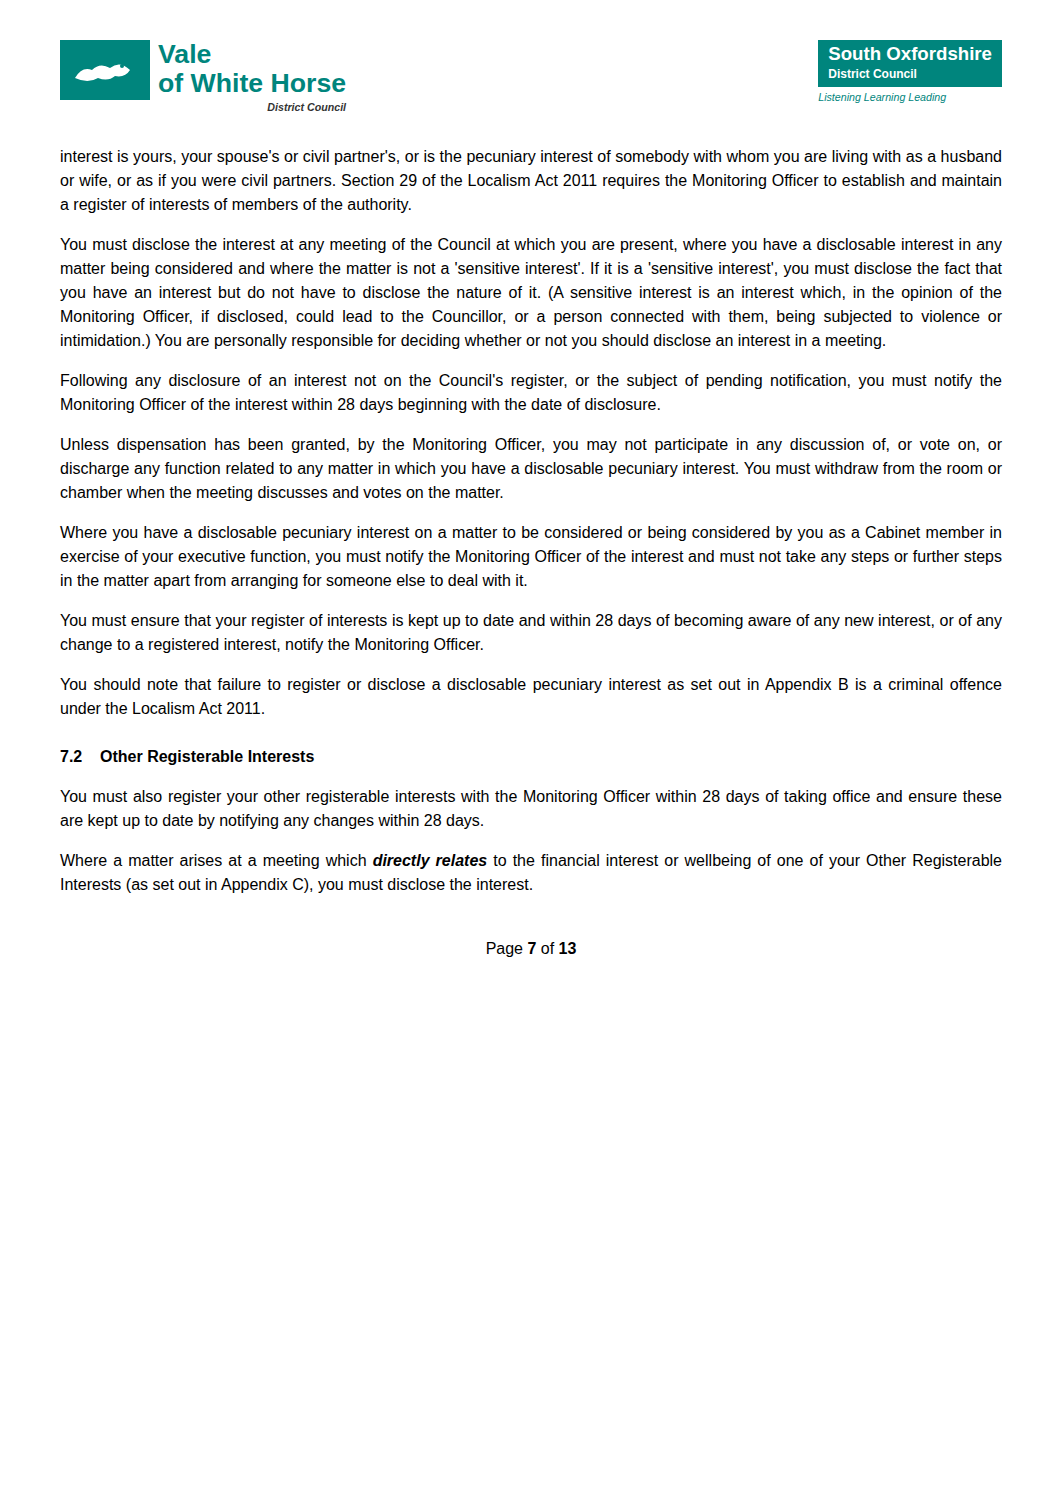Vale
of White Horse
District Council
South Oxfordshire
District Council
Listening Learning Leading
interest is yours, your spouse's or civil partner's, or is the pecuniary interest of somebody with whom you are living with as a husband or wife, or as if you were civil partners. Section 29 of the Localism Act 2011 requires the Monitoring Officer to establish and maintain a register of interests of members of the authority.
You must disclose the interest at any meeting of the Council at which you are present, where you have a disclosable interest in any matter being considered and where the matter is not a 'sensitive interest'. If it is a 'sensitive interest', you must disclose the fact that you have an interest but do not have to disclose the nature of it. (A sensitive interest is an interest which, in the opinion of the Monitoring Officer, if disclosed, could lead to the Councillor, or a person connected with them, being subjected to violence or intimidation.) You are personally responsible for deciding whether or not you should disclose an interest in a meeting.
Following any disclosure of an interest not on the Council's register, or the subject of pending notification, you must notify the Monitoring Officer of the interest within 28 days beginning with the date of disclosure.
Unless dispensation has been granted, by the Monitoring Officer, you may not participate in any discussion of, or vote on, or discharge any function related to any matter in which you have a disclosable pecuniary interest. You must withdraw from the room or chamber when the meeting discusses and votes on the matter.
Where you have a disclosable pecuniary interest on a matter to be considered or being considered by you as a Cabinet member in exercise of your executive function, you must notify the Monitoring Officer of the interest and must not take any steps or further steps in the matter apart from arranging for someone else to deal with it.
You must ensure that your register of interests is kept up to date and within 28 days of becoming aware of any new interest, or of any change to a registered interest, notify the Monitoring Officer.
You should note that failure to register or disclose a disclosable pecuniary interest as set out in Appendix B is a criminal offence under the Localism Act 2011.
7.2 Other Registerable Interests
You must also register your other registerable interests with the Monitoring Officer within 28 days of taking office and ensure these are kept up to date by notifying any changes within 28 days.
Where a matter arises at a meeting which directly relates to the financial interest or wellbeing of one of your Other Registerable Interests (as set out in Appendix C), you must disclose the interest.
Page 7 of 13